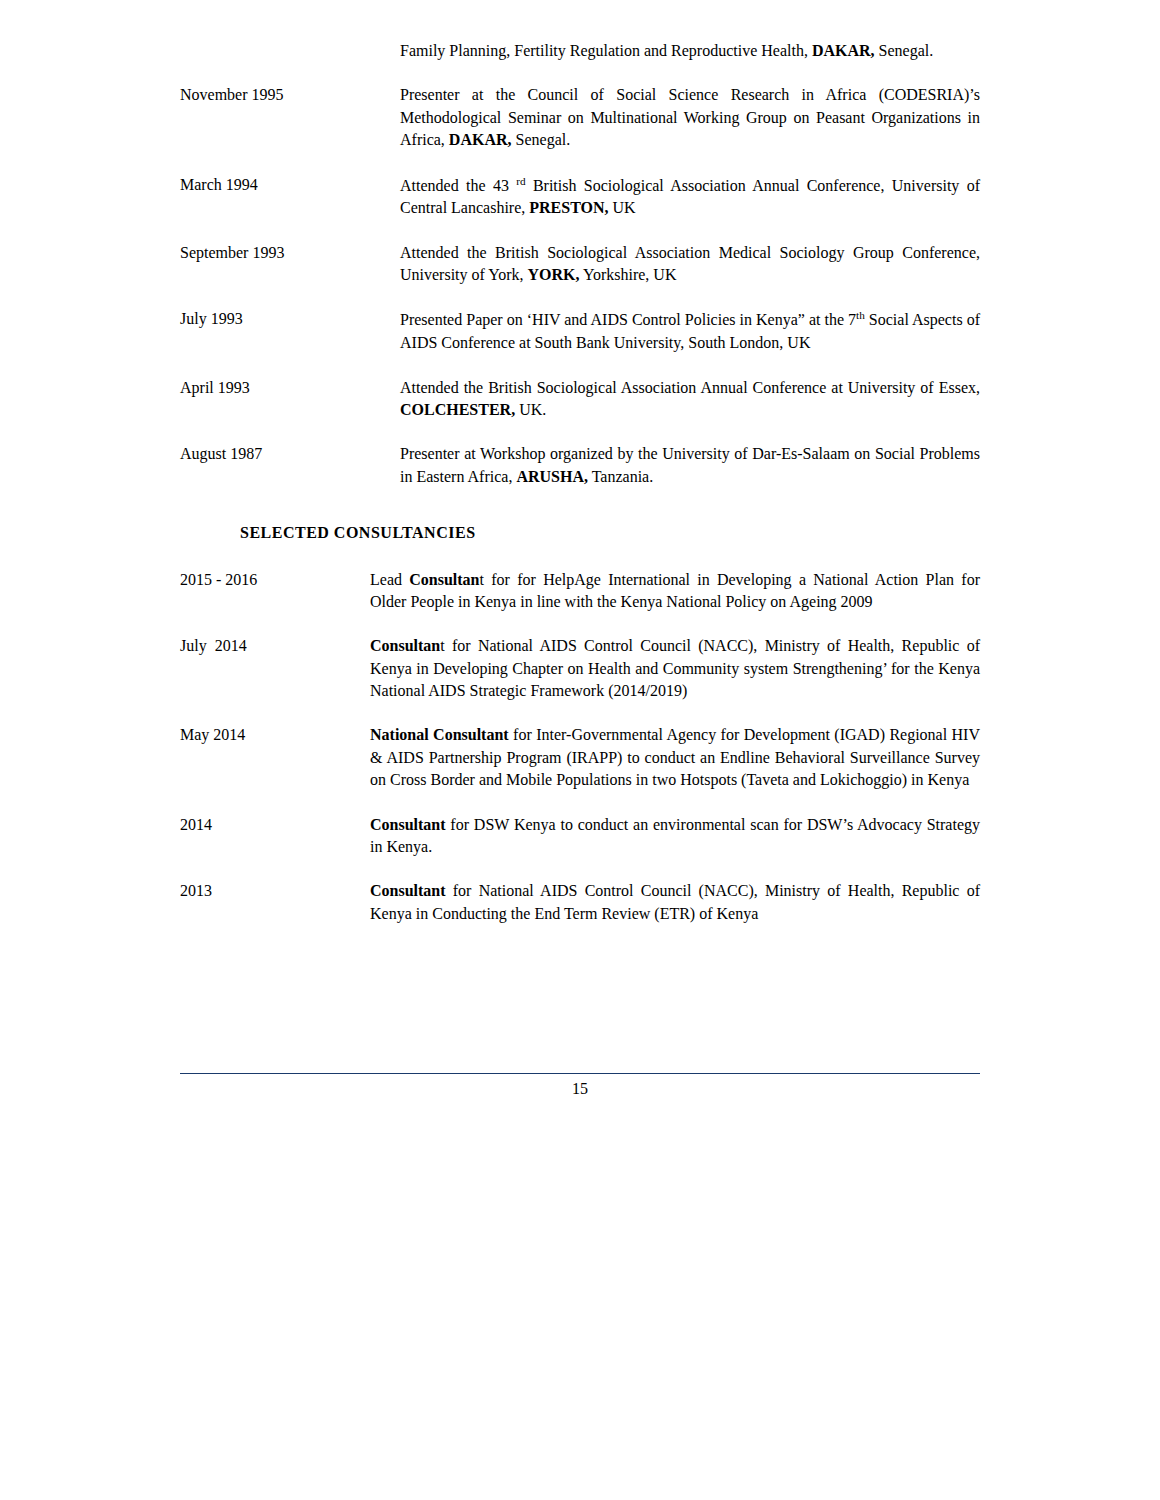Family Planning, Fertility Regulation and Reproductive Health, DAKAR, Senegal.
November 1995
Presenter at the Council of Social Science Research in Africa (CODESRIA)’s Methodological Seminar on Multinational Working Group on Peasant Organizations in Africa, DAKAR, Senegal.
March 1994
Attended the 43 rd British Sociological Association Annual Conference, University of Central Lancashire, PRESTON, UK
September 1993
Attended the British Sociological Association Medical Sociology Group Conference, University of York, YORK, Yorkshire, UK
July 1993
Presented Paper on ‘HIV and AIDS Control Policies in Kenya” at the 7th Social Aspects of AIDS Conference at South Bank University, South London, UK
April 1993
Attended the British Sociological Association Annual Conference at University of Essex, COLCHESTER, UK.
August 1987
Presenter at Workshop organized by the University of Dar-Es-Salaam on Social Problems in Eastern Africa, ARUSHA, Tanzania.
SELECTED CONSULTANCIES
2015 - 2016
Lead Consultant for for HelpAge International in Developing a National Action Plan for Older People in Kenya in line with the Kenya National Policy on Ageing 2009
July 2014
Consultant for National AIDS Control Council (NACC), Ministry of Health, Republic of Kenya in Developing Chapter on Health and Community system Strengthening’ for the Kenya National AIDS Strategic Framework (2014/2019)
May 2014
National Consultant for Inter-Governmental Agency for Development (IGAD) Regional HIV & AIDS Partnership Program (IRAPP) to conduct an Endline Behavioral Surveillance Survey on Cross Border and Mobile Populations in two Hotspots (Taveta and Lokichoggio) in Kenya
2014
Consultant for DSW Kenya to conduct an environmental scan for DSW’s Advocacy Strategy in Kenya.
2013
Consultant for National AIDS Control Council (NACC), Ministry of Health, Republic of Kenya in Conducting the End Term Review (ETR) of Kenya
15